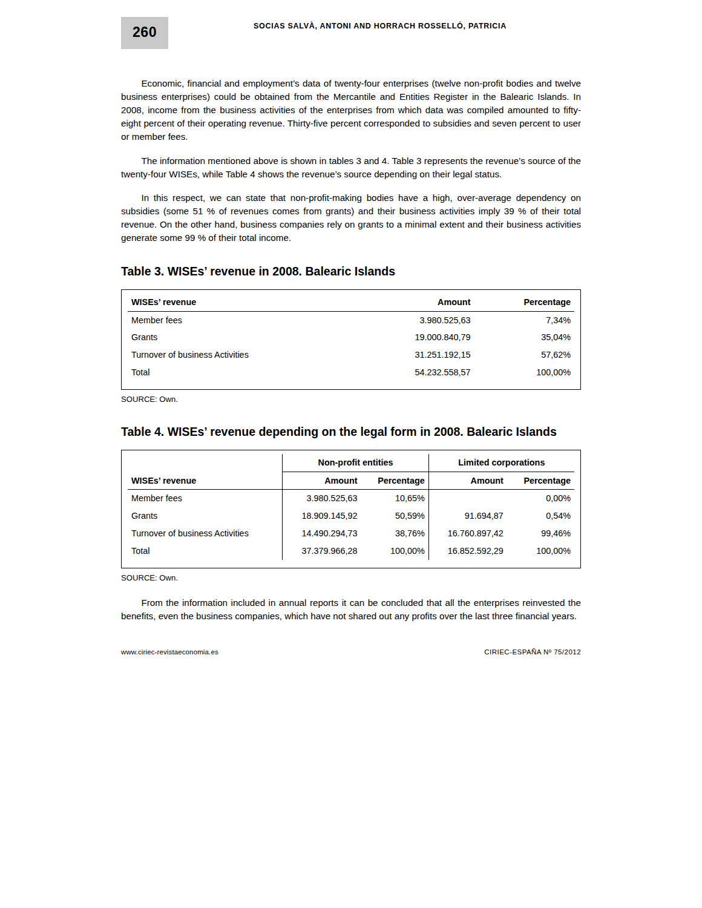260
Socias Salvà, Antoni and Horrach Rosselló, Patricia
Economic, financial and employment’s data of twenty-four enterprises (twelve non-profit bodies and twelve business enterprises) could be obtained from the Mercantile and Entities Register in the Balearic Islands. In 2008, income from the business activities of the enterprises from which data was compiled amounted to fifty-eight percent of their operating revenue. Thirty-five percent corresponded to subsidies and seven percent to user or member fees.
The information mentioned above is shown in tables 3 and 4. Table 3 represents the revenue’s source of the twenty-four WISEs, while Table 4 shows the revenue’s source depending on their legal status.
In this respect, we can state that non-profit-making bodies have a high, over-average dependency on subsidies (some 51 % of revenues comes from grants) and their business activities imply 39 % of their total revenue. On the other hand, business companies rely on grants to a minimal extent and their business activities generate some 99 % of their total income.
Table 3. WISEs’ revenue in 2008. Balearic Islands
| WISEs’ revenue | Amount | Percentage |
| --- | --- | --- |
| Member fees | 3.980.525,63 | 7,34% |
| Grants | 19.000.840,79 | 35,04% |
| Turnover of business Activities | 31.251.192,15 | 57,62% |
| Total | 54.232.558,57 | 100,00% |
SOURCE: Own.
Table 4. WISEs’ revenue depending on the legal form in 2008. Balearic Islands
| | Non-profit entities | Limited corporations |
| --- | --- | --- |
| WISEs’ revenue | Amount | Percentage | Amount | Percentage |
| Member fees | 3.980.525,63 | 10,65% | | 0,00% |
| Grants | 18.909.145,92 | 50,59% | 91.694,87 | 0,54% |
| Turnover of business Activities | 14.490.294,73 | 38,76% | 16.760.897,42 | 99,46% |
| Total | 37.379.966,28 | 100,00% | 16.852.592,29 | 100,00% |
SOURCE: Own.
From the information included in annual reports it can be concluded that all the enterprises reinvested the benefits, even the business companies, which have not shared out any profits over the last three financial years.
www.ciriec-revistaeconomia.es
CIRIEC-ESPAÑA Nº 75/2012